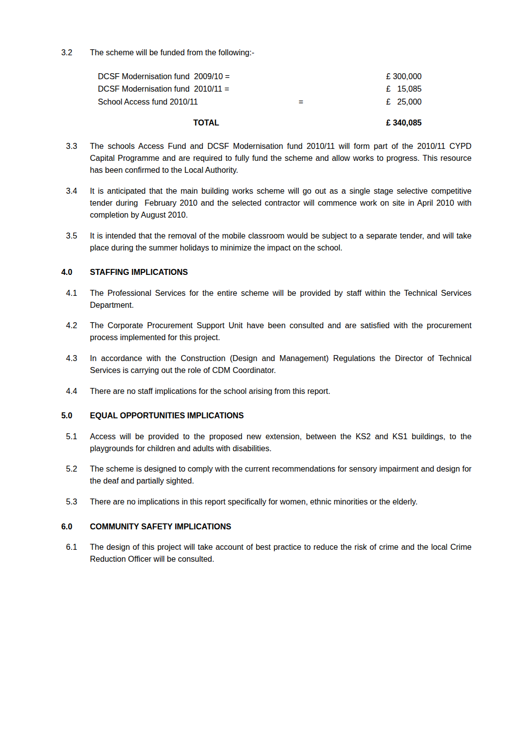3.2
The scheme will be funded from the following:-
| DCSF Modernisation fund 2009/10 = | | £ 300,000 |
| DCSF Modernisation fund 2010/11 = | | £ 15,085 |
| School Access fund 2010/11 | = | £ 25,000 |
| TOTAL | | £ 340,085 |
3.3
The schools Access Fund and DCSF Modernisation fund 2010/11 will form part of the 2010/11 CYPD Capital Programme and are required to fully fund the scheme and allow works to progress. This resource has been confirmed to the Local Authority.
3.4
It is anticipated that the main building works scheme will go out as a single stage selective competitive tender during February 2010 and the selected contractor will commence work on site in April 2010 with completion by August 2010.
3.5
It is intended that the removal of the mobile classroom would be subject to a separate tender, and will take place during the summer holidays to minimize the impact on the school.
4.0
STAFFING IMPLICATIONS
4.1
The Professional Services for the entire scheme will be provided by staff within the Technical Services Department.
4.2
The Corporate Procurement Support Unit have been consulted and are satisfied with the procurement process implemented for this project.
4.3
In accordance with the Construction (Design and Management) Regulations the Director of Technical Services is carrying out the role of CDM Coordinator.
4.4
There are no staff implications for the school arising from this report.
5.0
EQUAL OPPORTUNITIES IMPLICATIONS
5.1
Access will be provided to the proposed new extension, between the KS2 and KS1 buildings, to the playgrounds for children and adults with disabilities.
5.2
The scheme is designed to comply with the current recommendations for sensory impairment and design for the deaf and partially sighted.
5.3
There are no implications in this report specifically for women, ethnic minorities or the elderly.
6.0
COMMUNITY SAFETY IMPLICATIONS
6.1
The design of this project will take account of best practice to reduce the risk of crime and the local Crime Reduction Officer will be consulted.